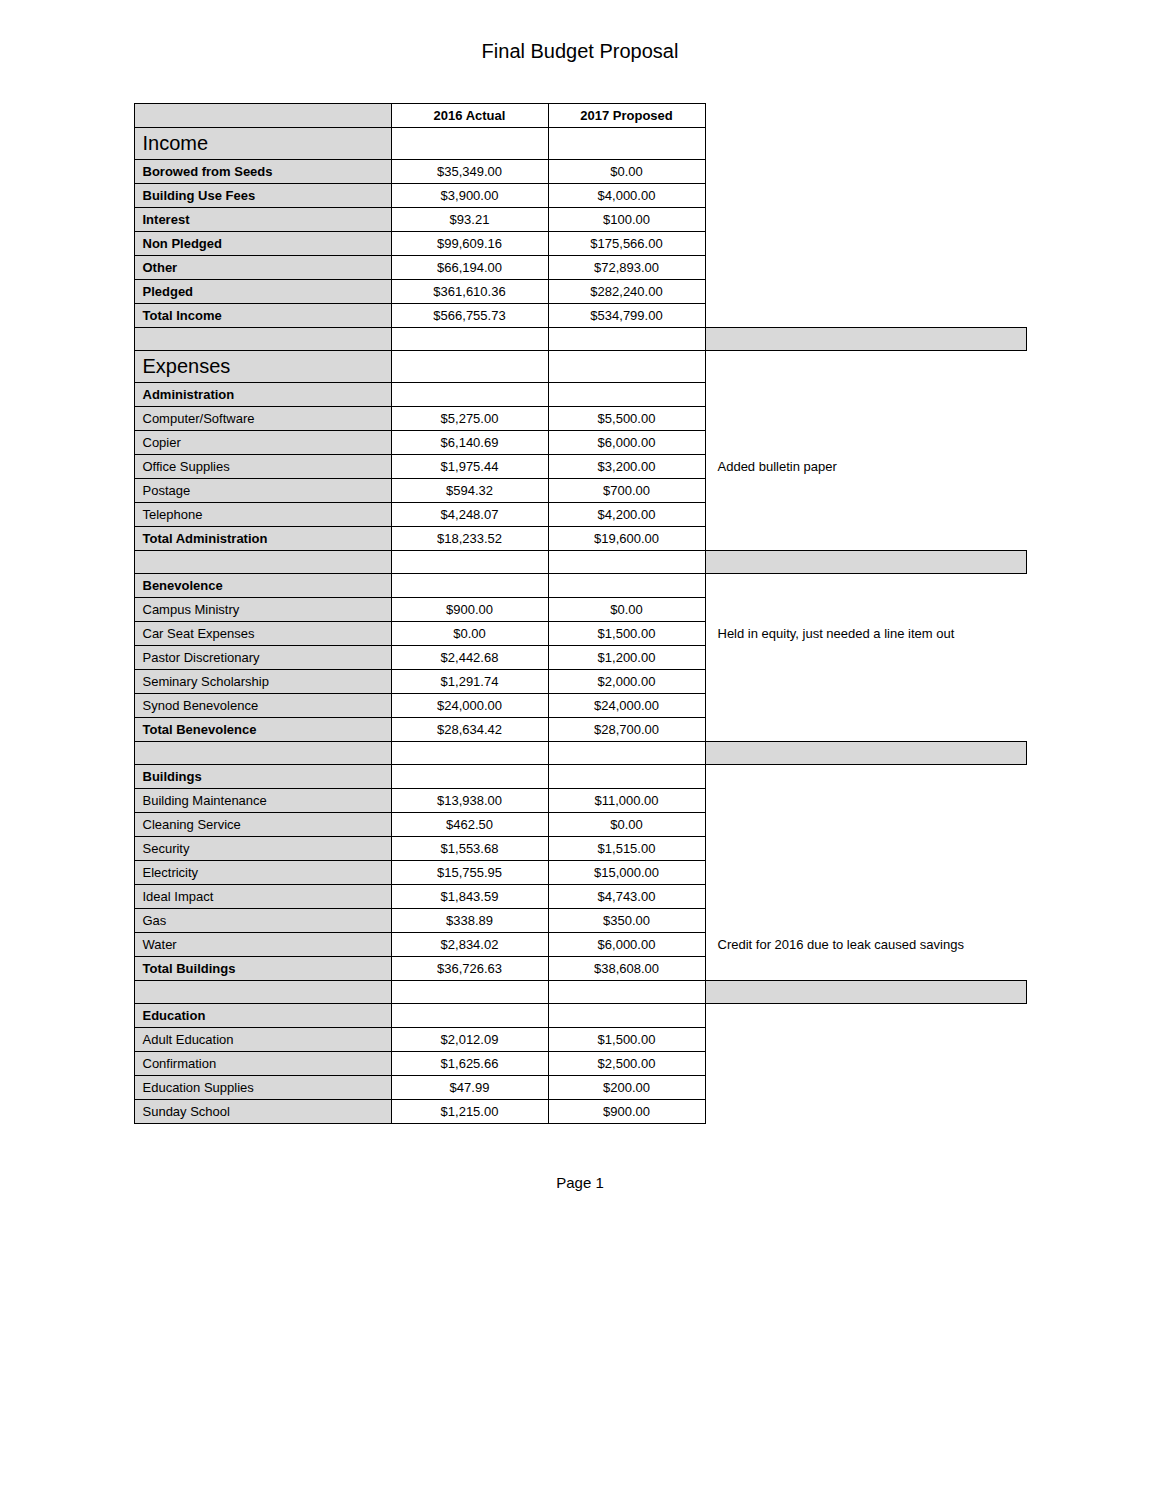Final Budget Proposal
| | 2016 Actual | 2017 Proposed | |
| Income | | | |
| Borowed from Seeds | $35,349.00 | $0.00 | |
| Building Use Fees | $3,900.00 | $4,000.00 | |
| Interest | $93.21 | $100.00 | |
| Non Pledged | $99,609.16 | $175,566.00 | |
| Other | $66,194.00 | $72,893.00 | |
| Pledged | $361,610.36 | $282,240.00 | |
| Total Income | $566,755.73 | $534,799.00 | |
| Expenses | | | |
| Administration | | | |
| Computer/Software | $5,275.00 | $5,500.00 | |
| Copier | $6,140.69 | $6,000.00 | |
| Office Supplies | $1,975.44 | $3,200.00 | Added bulletin paper |
| Postage | $594.32 | $700.00 | |
| Telephone | $4,248.07 | $4,200.00 | |
| Total Administration | $18,233.52 | $19,600.00 | |
| Benevolence | | | |
| Campus Ministry | $900.00 | $0.00 | |
| Car Seat Expenses | $0.00 | $1,500.00 | Held in equity, just needed a line item out |
| Pastor Discretionary | $2,442.68 | $1,200.00 | |
| Seminary Scholarship | $1,291.74 | $2,000.00 | |
| Synod Benevolence | $24,000.00 | $24,000.00 | |
| Total Benevolence | $28,634.42 | $28,700.00 | |
| Buildings | | | |
| Building Maintenance | $13,938.00 | $11,000.00 | |
| Cleaning Service | $462.50 | $0.00 | |
| Security | $1,553.68 | $1,515.00 | |
| Electricity | $15,755.95 | $15,000.00 | |
| Ideal Impact | $1,843.59 | $4,743.00 | |
| Gas | $338.89 | $350.00 | |
| Water | $2,834.02 | $6,000.00 | Credit for 2016 due to leak caused savings |
| Total Buildings | $36,726.63 | $38,608.00 | |
| Education | | | |
| Adult Education | $2,012.09 | $1,500.00 | |
| Confirmation | $1,625.66 | $2,500.00 | |
| Education Supplies | $47.99 | $200.00 | |
| Sunday School | $1,215.00 | $900.00 | |
Page 1